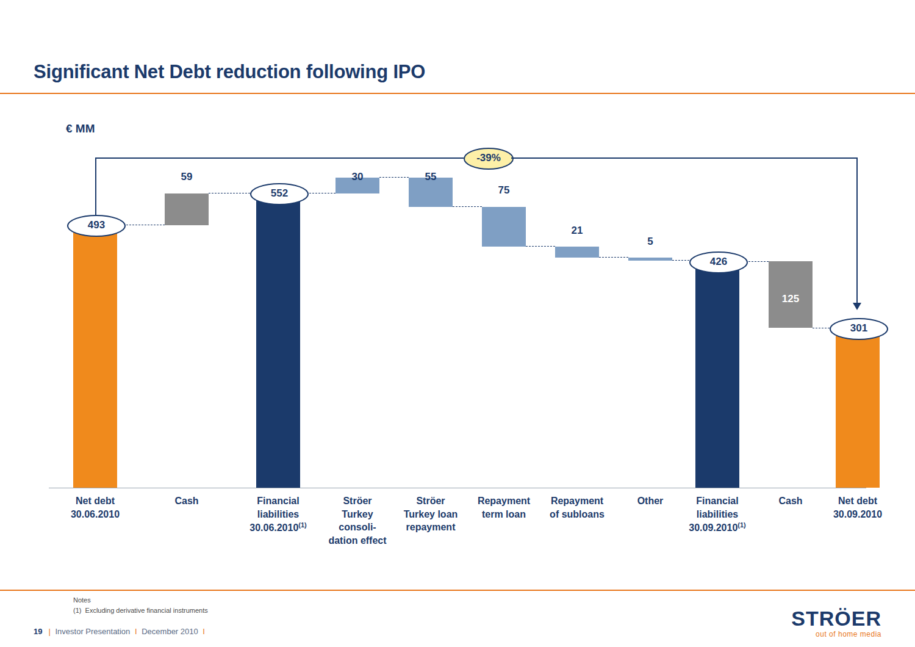Significant Net Debt reduction following IPO
€ MM
59
30
55
75
21
5
125
493
552
426
301
-39%
Net debt
30.06.2010
Cash
Financial
liabilities
30.06.2010(1)
Ströer
Turkey
consoli-
dation effect
Ströer
Turkey loan
repayment
Repayment
term loan
Repayment
of subloans
Other
Financial
liabilities
30.09.2010(1)
Cash
Net debt
30.09.2010
Notes
(1) Excluding derivative financial instruments
19| Investor Presentation I December 2010 I
STRÖER
out of home media